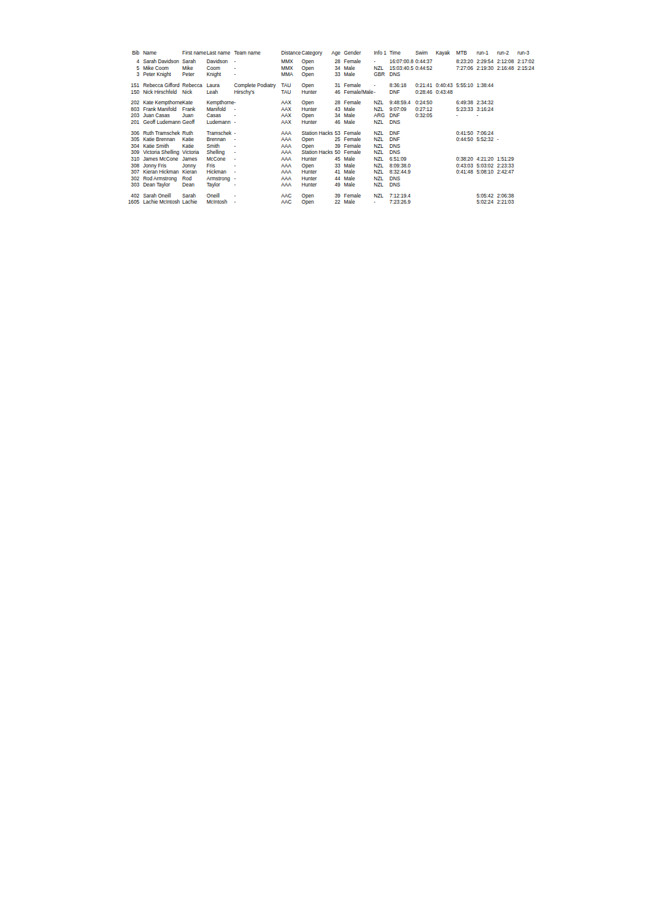| Bib | Name | First name | Last name | Team name | Distance | Category | Age | Gender | Info 1 | Time | Swim | Kayak | MTB | run-1 | run-2 | run-3 |
| --- | --- | --- | --- | --- | --- | --- | --- | --- | --- | --- | --- | --- | --- | --- | --- | --- |
| 4 | Sarah Davidson | Sarah | Davidson | - | MMX | Open | 28 | Female | - | 16:07:00.8 | 0:44:37 | | 8:23:20 | 2:29:54 | 2:12:08 | 2:17:02 |
| 5 | Mike Coom | Mike | Coom | - | MMX | Open | 34 | Male | NZL | 15:03:40.5 | 0:44:52 | | 7:27:06 | 2:19:30 | 2:16:48 | 2:15:24 |
| 3 | Peter Knight | Peter | Knight | - | MMA | Open | 33 | Male | GBR | DNS | | | | | | |
| 151 | Rebecca Gifford | Rebecca | Laura | Complete Podiatry | TAU | Open | 31 | Female | - | 8:36:18 | 0:21:41 | 0:40:43 | 5:55:10 | 1:38:44 | | |
| 150 | Nick Hirschfeld | Nick | Leah | Hirschy's | TAU | Hunter | 46 | Female/Male | - | DNF | 0:28:46 | 0:43:48 | | | | |
| 202 | Kate Kempthorne | Kate | Kempthorne | - | AAX | Open | 28 | Female | NZL | 9:48:59.4 | 0:24:50 | | 6:49:38 | 2:34:32 | | |
| 803 | Frank Manifold | Frank | Manifold | - | AAX | Hunter | 43 | Male | NZL | 9:07:09 | 0:27:12 | | 5:23:33 | 3:16:24 | | |
| 203 | Juan Casas | Juan | Casas | - | AAX | Open | 34 | Male | ARG | DNF | 0:32:05 | | - | - | | |
| 201 | Geoff Ludemann | Geoff | Ludemann | - | AAX | Hunter | 46 | Male | NZL | DNS | | | | | | |
| 306 | Ruth Tramschek | Ruth | Tramschek | - | AAA | Station Hacks | 53 | Female | NZL | DNF | | | 0:41:50 | 7:06:24 | | |
| 305 | Katie Brennan | Katie | Brennan | - | AAA | Open | 25 | Female | NZL | DNF | | | 0:44:50 | 5:52:32 | - | |
| 304 | Katie Smith | Katie | Smith | - | AAA | Open | 39 | Female | NZL | DNS | | | | | | |
| 309 | Victoria Shelling | Victoria | Shelling | - | AAA | Station Hacks | 50 | Female | NZL | DNS | | | | | | |
| 310 | James McCone | James | McCone | - | AAA | Hunter | 45 | Male | NZL | 6:51:09 | | | 0:38:20 | 4:21:20 | 1:51:29 | |
| 308 | Jonny Fris | Jonny | Fris | - | AAA | Open | 33 | Male | NZL | 8:09:38.0 | | | 0:43:03 | 5:03:02 | 2:23:33 | |
| 307 | Kieran Hickman | Kieran | Hickman | - | AAA | Hunter | 41 | Male | NZL | 8:32:44.9 | | | 0:41:48 | 5:08:10 | 2:42:47 | |
| 302 | Rod Armstrong | Rod | Armstrong | - | AAA | Hunter | 44 | Male | NZL | DNS | | | | | | |
| 303 | Dean Taylor | Dean | Taylor | - | AAA | Hunter | 49 | Male | NZL | DNS | | | | | | |
| 402 | Sarah Oneill | Sarah | Oneill | - | AAC | Open | 39 | Female | NZL | 7:12:19.4 | | | | 5:05:42 | 2:06:38 | |
| 1605 | Lachie McIntosh | Lachie | McIntosh | - | AAC | Open | 22 | Male | - | 7:23:26.9 | | | | 5:02:24 | 2:21:03 | |